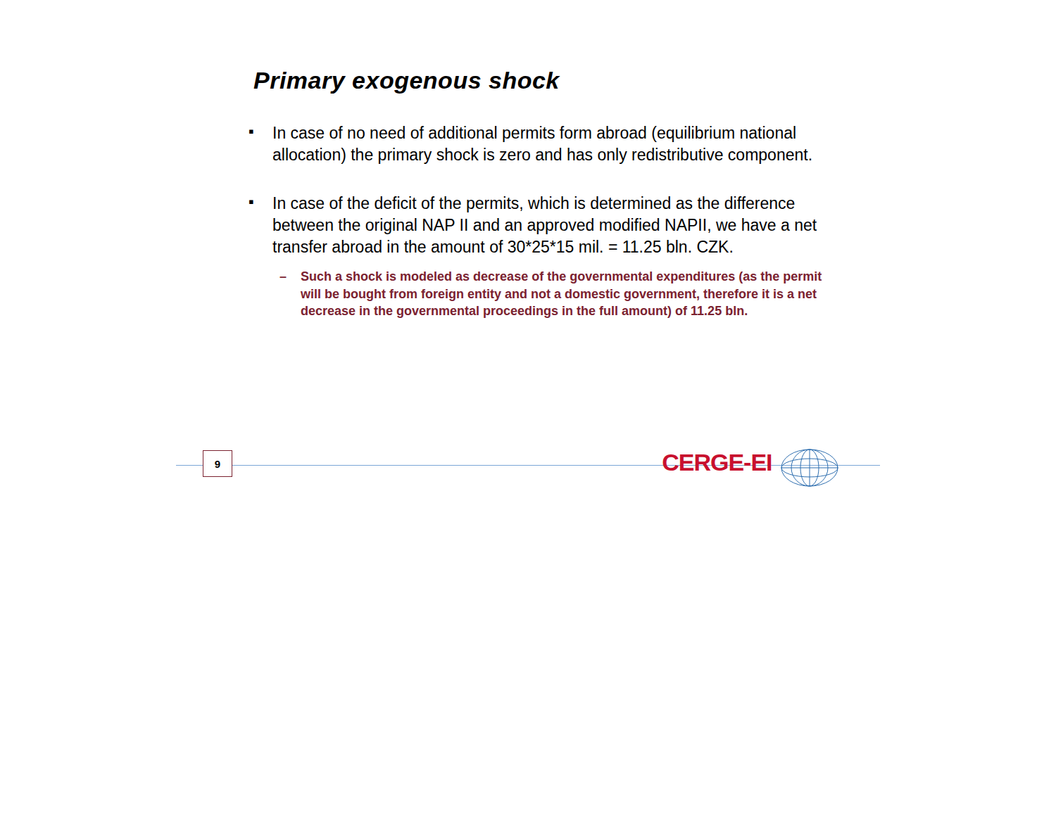Primary exogenous shock
In case of no need of additional permits form abroad (equilibrium national allocation) the primary shock is zero and has only redistributive component.
In case of the deficit of the permits, which is determined as the difference between the original NAP II and an approved modified NAPII, we have a net transfer abroad in the amount of 30*25*15 mil. = 11.25 bln. CZK.
Such a shock is modeled as decrease of the governmental expenditures (as the permit will be bought from foreign entity and not a domestic government, therefore it is a net decrease in the governmental proceedings in the full amount) of 11.25 bln.
9
CERGE-EI